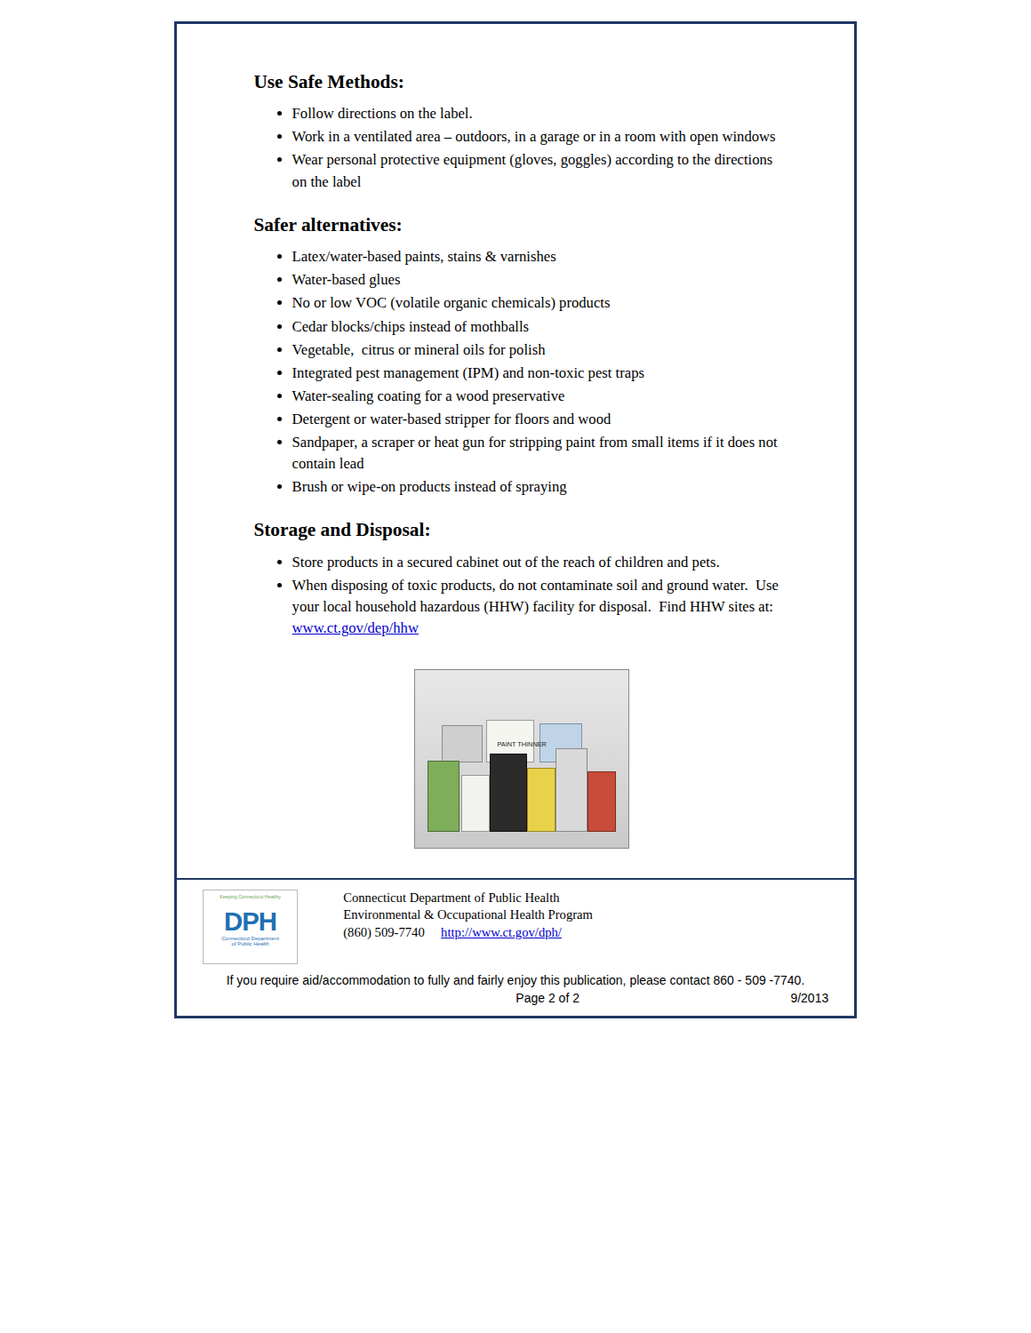Use Safe Methods:
Follow directions on the label.
Work in a ventilated area – outdoors, in a garage or in a room with open windows
Wear personal protective equipment (gloves, goggles) according to the directions on the label
Safer alternatives:
Latex/water-based paints, stains & varnishes
Water-based glues
No or low VOC (volatile organic chemicals) products
Cedar blocks/chips instead of mothballs
Vegetable, citrus or mineral oils for polish
Integrated pest management (IPM) and non-toxic pest traps
Water-sealing coating for a wood preservative
Detergent or water-based stripper for floors and wood
Sandpaper, a scraper or heat gun for stripping paint from small items if it does not contain lead
Brush or wipe-on products instead of spraying
Storage and Disposal:
Store products in a secured cabinet out of the reach of children and pets.
When disposing of toxic products, do not contaminate soil and ground water. Use your local household hazardous (HHW) facility for disposal. Find HHW sites at: www.ct.gov/dep/hhw
PAINT THINNER
Keeping Connecticut Healthy
DPH
Connecticut Department
of Public Health
Connecticut Department of Public Health
Environmental & Occupational Health Program
(860) 509-7740 http://www.ct.gov/dph/
If you require aid/accommodation to fully and fairly enjoy this publication, please contact 860 - 509 -7740.
Page 2 of 2
9/2013